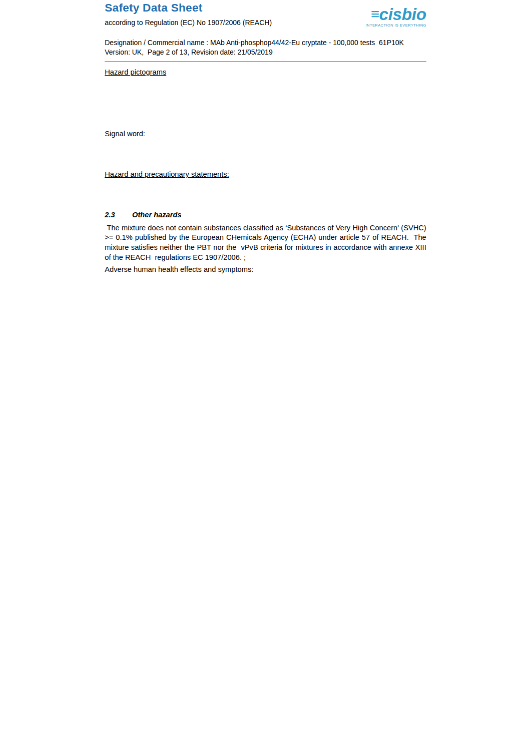≡cisbio
INTERACTION IS EVERYTHING
Safety Data Sheet
according to Regulation (EC) No 1907/2006 (REACH)
Designation / Commercial name : MAb Anti-phosphop44/42-Eu cryptate - 100,000 tests 61P10K
Version: UK, Page 2 of 13, Revision date: 21/05/2019
Hazard pictograms
Signal word:
Hazard and precautionary statements:
2.3 Other hazards
The mixture does not contain substances classified as ‘Substances of Very High Concern' (SVHC) >= 0.1% published by the European CHemicals Agency (ECHA) under article 57 of REACH. The mixture satisfies neither the PBT nor the vPvB criteria for mixtures in accordance with annexe XIII of the REACH regulations EC 1907/2006. ;
Adverse human health effects and symptoms: